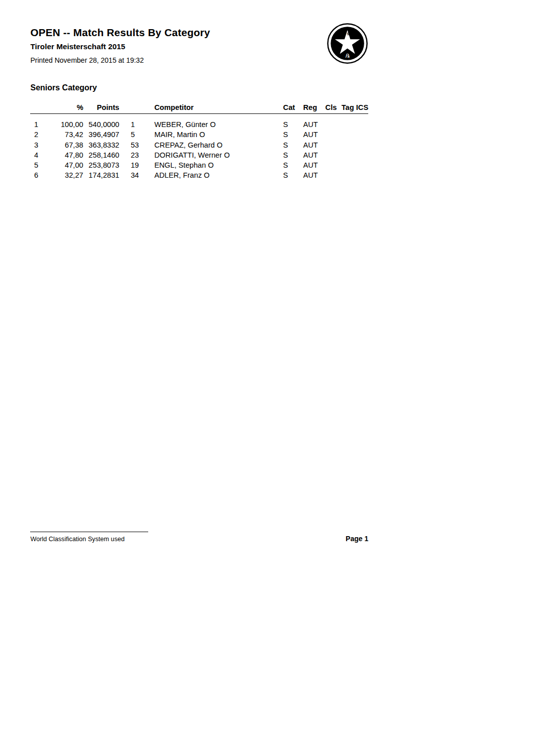I.P. S.C. ℞
OPEN -- Match Results By Category
Tiroler Meisterschaft 2015
Printed November 28, 2015 at 19:32
Seniors Category
| | % | Points | | Competitor | Cat | Reg | Cls | Tag | ICS |
| --- | --- | --- | --- | --- | --- | --- | --- | --- | --- |
| 1 | 100,00 | 540,0000 | 1 | WEBER, Günter O | S | AUT | | | |
| 2 | 73,42 | 396,4907 | 5 | MAIR, Martin O | S | AUT | | | |
| 3 | 67,38 | 363,8332 | 53 | CREPAZ, Gerhard O | S | AUT | | | |
| 4 | 47,80 | 258,1460 | 23 | DORIGATTI, Werner O | S | AUT | | | |
| 5 | 47,00 | 253,8073 | 19 | ENGL, Stephan O | S | AUT | | | |
| 6 | 32,27 | 174,2831 | 34 | ADLER, Franz O | S | AUT | | | |
World Classification System used Page 1